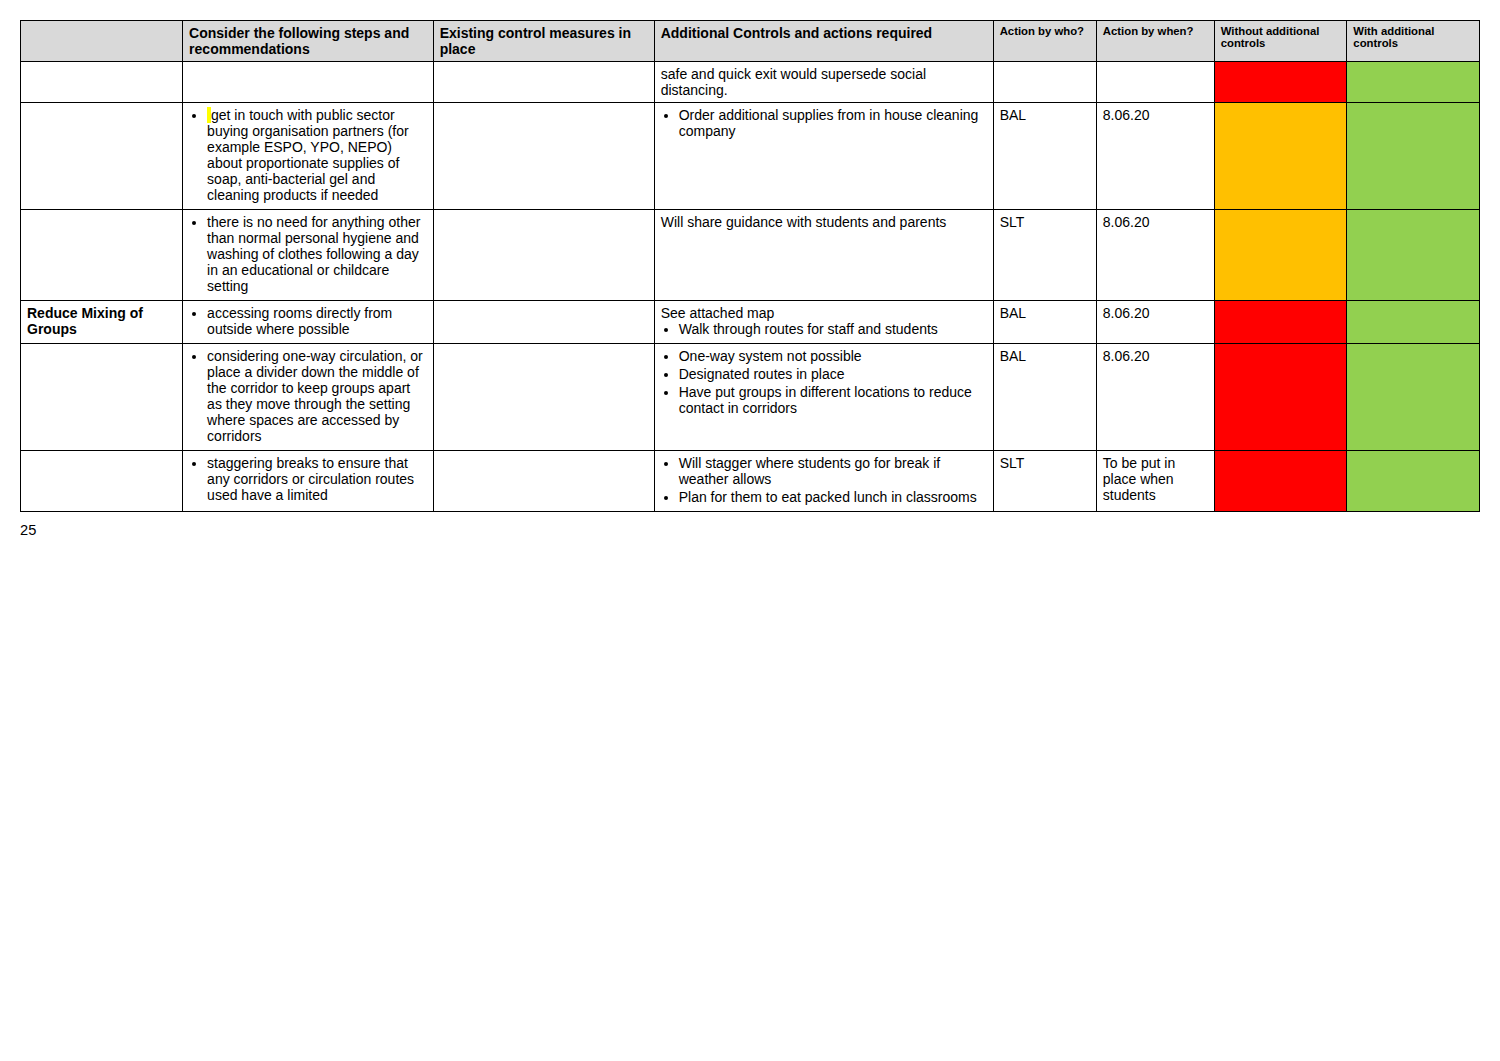| | Consider the following steps and recommendations | Existing control measures in place | Additional Controls and actions required | Action by who? | Action by when? | Without additional controls | With additional controls |
| --- | --- | --- | --- | --- | --- | --- | --- |
| | | | safe and quick exit would supersede social distancing. | | | | |
| | get in touch with public sector buying organisation partners (for example ESPO, YPO, NEPO) about proportionate supplies of soap, anti-bacterial gel and cleaning products if needed | | Order additional supplies from in house cleaning company | BAL | 8.06.20 | | |
| | there is no need for anything other than normal personal hygiene and washing of clothes following a day in an educational or childcare setting | | Will share guidance with students and parents | SLT | 8.06.20 | | |
| Reduce Mixing of Groups | accessing rooms directly from outside where possible | | See attached map Walk through routes for staff and students | BAL | 8.06.20 | | |
| | considering one-way circulation, or place a divider down the middle of the corridor to keep groups apart as they move through the setting where spaces are accessed by corridors | | One-way system not possible Designated routes in place Have put groups in different locations to reduce contact in corridors | BAL | 8.06.20 | | |
| | staggering breaks to ensure that any corridors or circulation routes used have a limited | | Will stagger where students go for break if weather allows Plan for them to eat packed lunch in classrooms | SLT | To be put in place when students | | |
25